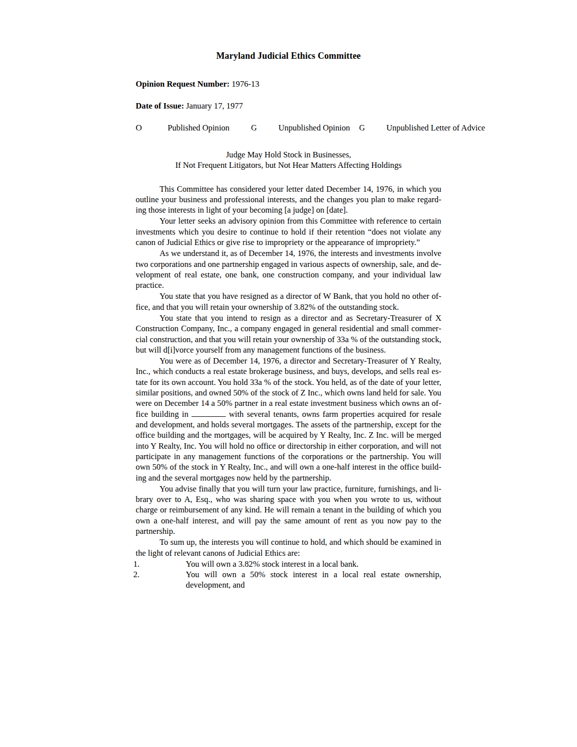Maryland Judicial Ethics Committee
Opinion Request Number: 1976-13
Date of Issue: January 17, 1977
O Published Opinion G Unpublished Opinion G Unpublished Letter of Advice
Judge May Hold Stock in Businesses,
If Not Frequent Litigators, but Not Hear Matters Affecting Holdings
This Committee has considered your letter dated December 14, 1976, in which you outline your business and professional interests, and the changes you plan to make regarding those interests in light of your becoming [a judge] on [date].
Your letter seeks an advisory opinion from this Committee with reference to certain investments which you desire to continue to hold if their retention “does not violate any canon of Judicial Ethics or give rise to impropriety or the appearance of impropriety.”
As we understand it, as of December 14, 1976, the interests and investments involve two corporations and one partnership engaged in various aspects of ownership, sale, and development of real estate, one bank, one construction company, and your individual law practice.
You state that you have resigned as a director of W Bank, that you hold no other office, and that you will retain your ownership of 3.82% of the outstanding stock.
You state that you intend to resign as a director and as Secretary-Treasurer of X Construction Company, Inc., a company engaged in general residential and small commercial construction, and that you will retain your ownership of 33a % of the outstanding stock, but will d[i]vorce yourself from any management functions of the business.
You were as of December 14, 1976, a director and Secretary-Treasurer of Y Realty, Inc., which conducts a real estate brokerage business, and buys, develops, and sells real estate for its own account. You hold 33a % of the stock. You held, as of the date of your letter, similar positions, and owned 50% of the stock of Z Inc., which owns land held for sale. You were on December 14 a 50% partner in a real estate investment business which owns an office building in with several tenants, owns farm properties acquired for resale and development, and holds several mortgages. The assets of the partnership, except for the office building and the mortgages, will be acquired by Y Realty, Inc. Z Inc. will be merged into Y Realty, Inc. You will hold no office or directorship in either corporation, and will not participate in any management functions of the corporations or the partnership. You will own 50% of the stock in Y Realty, Inc., and will own a one-half interest in the office building and the several mortgages now held by the partnership.
You advise finally that you will turn your law practice, furniture, furnishings, and library over to A, Esq., who was sharing space with you when you wrote to us, without charge or reimbursement of any kind. He will remain a tenant in the building of which you own a one-half interest, and will pay the same amount of rent as you now pay to the partnership.
To sum up, the interests you will continue to hold, and which should be examined in the light of relevant canons of Judicial Ethics are:
1. You will own a 3.82% stock interest in a local bank.
2. You will own a 50% stock interest in a local real estate ownership, development, and